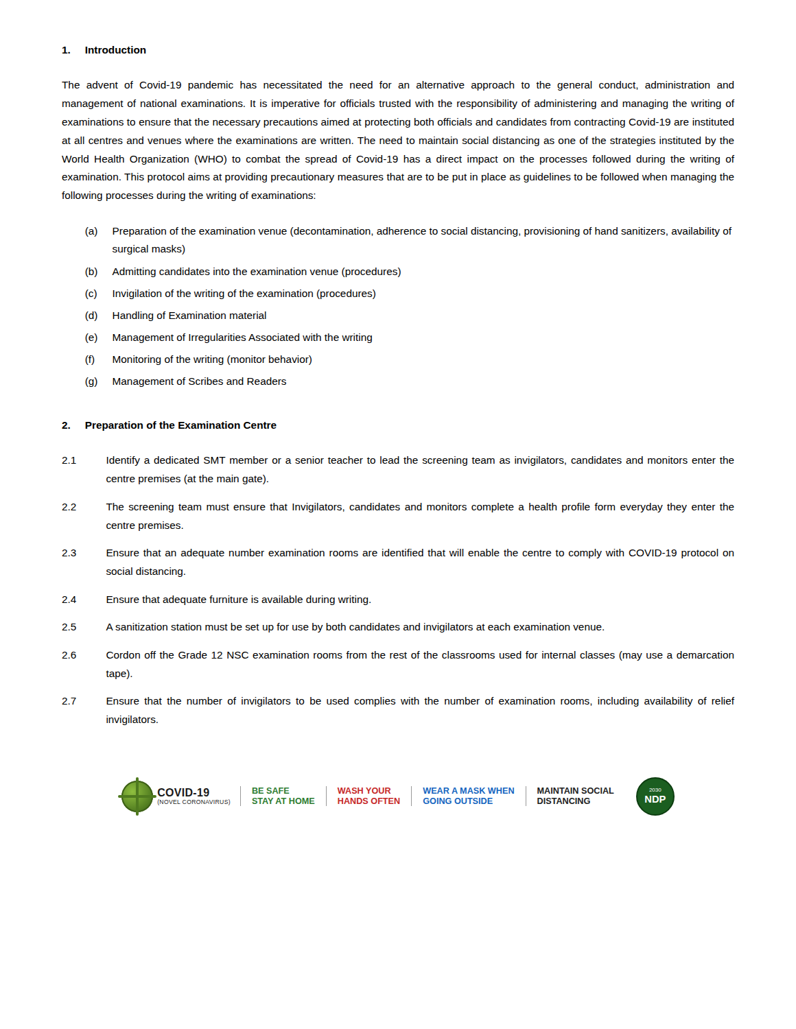1. Introduction
The advent of Covid-19 pandemic has necessitated the need for an alternative approach to the general conduct, administration and management of national examinations. It is imperative for officials trusted with the responsibility of administering and managing the writing of examinations to ensure that the necessary precautions aimed at protecting both officials and candidates from contracting Covid-19 are instituted at all centres and venues where the examinations are written. The need to maintain social distancing as one of the strategies instituted by the World Health Organization (WHO) to combat the spread of Covid-19 has a direct impact on the processes followed during the writing of examination. This protocol aims at providing precautionary measures that are to be put in place as guidelines to be followed when managing the following processes during the writing of examinations:
(a) Preparation of the examination venue (decontamination, adherence to social distancing, provisioning of hand sanitizers, availability of surgical masks)
(b) Admitting candidates into the examination venue (procedures)
(c) Invigilation of the writing of the examination (procedures)
(d) Handling of Examination material
(e) Management of Irregularities Associated with the writing
(f) Monitoring of the writing (monitor behavior)
(g) Management of Scribes and Readers
2. Preparation of the Examination Centre
2.1
Identify a dedicated SMT member or a senior teacher to lead the screening team as invigilators, candidates and monitors enter the centre premises (at the main gate).
2.2
The screening team must ensure that Invigilators, candidates and monitors complete a health profile form everyday they enter the centre premises.
2.3
Ensure that an adequate number examination rooms are identified that will enable the centre to comply with COVID-19 protocol on social distancing.
2.4
Ensure that adequate furniture is available during writing.
2.5
A sanitization station must be set up for use by both candidates and invigilators at each examination venue.
2.6
Cordon off the Grade 12 NSC examination rooms from the rest of the classrooms used for internal classes (may use a demarcation tape).
2.7
Ensure that the number of invigilators to be used complies with the number of examination rooms, including availability of relief invigilators.
COVID-19 (NOVEL CORONAVIRUS)
BE SAFE
STAY AT HOME
WASH YOUR
HANDS OFTEN
WEAR A MASK WHEN
GOING OUTSIDE
MAINTAIN SOCIAL
DISTANCING
2030 NDP